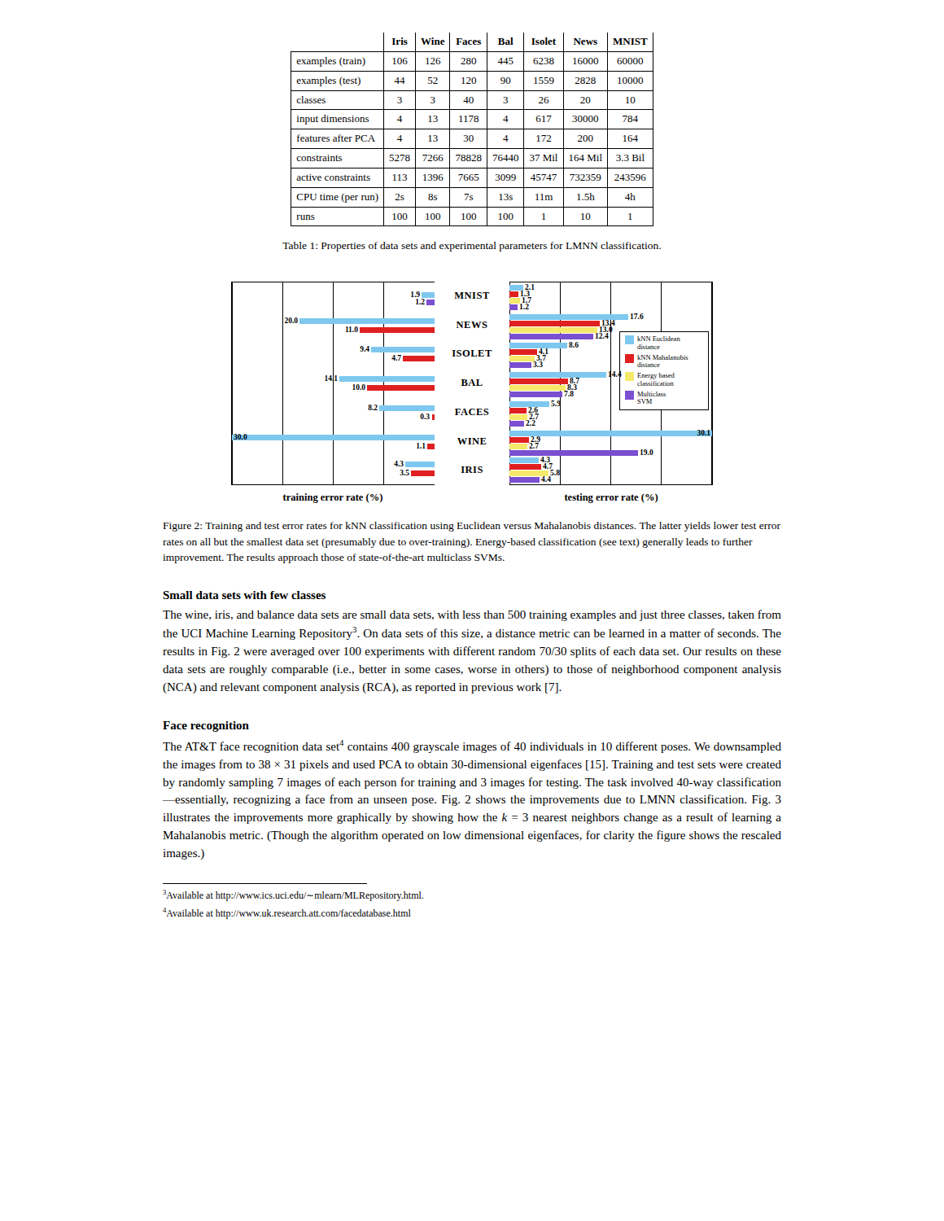| | Iris | Wine | Faces | Bal | Isolet | News | MNIST |
| --- | --- | --- | --- | --- | --- | --- | --- |
| examples (train) | 106 | 126 | 280 | 445 | 6238 | 16000 | 60000 |
| examples (test) | 44 | 52 | 120 | 90 | 1559 | 2828 | 10000 |
| classes | 3 | 3 | 40 | 3 | 26 | 20 | 10 |
| input dimensions | 4 | 13 | 1178 | 4 | 617 | 30000 | 784 |
| features after PCA | 4 | 13 | 30 | 4 | 172 | 200 | 164 |
| constraints | 5278 | 7266 | 78828 | 76440 | 37 Mil | 164 Mil | 3.3 Bil |
| active constraints | 113 | 1396 | 7665 | 3099 | 45747 | 732359 | 243596 |
| CPU time (per run) | 2s | 8s | 7s | 13s | 11m | 1.5h | 4h |
| runs | 100 | 100 | 100 | 100 | 1 | 10 | 1 |
Table 1: Properties of data sets and experimental parameters for LMNN classification.
1.9
1.2
20.0
11.0
9.4
4.7
14.1
10.0
8.2
0.3
30.0
1.1
4.3
3.5
MNIST
NEWS
ISOLET
BAL
FACES
WINE
IRIS
kNN Euclidean
distance
kNN Mahalanobis
distance
Energy based
classification
Multiclass
SVM
2.1
1.3
1.7
1.2
17.6
13.4
13.0
12.4
8.6
4.1
3.7
3.3
14.4
8.7
8.3
7.8
5.9
2.6
2.7
2.2
30.1
2.9
2.7
19.0
4.3
4.7
5.8
4.4
training error rate (%)
testing error rate (%)
Figure 2: Training and test error rates for kNN classification using Euclidean versus Mahalanobis distances. The latter yields lower test error rates on all but the smallest data set (presumably due to over-training). Energy-based classification (see text) generally leads to further improvement. The results approach those of state-of-the-art multiclass SVMs.
Small data sets with few classes
The wine, iris, and balance data sets are small data sets, with less than 500 training examples and just three classes, taken from the UCI Machine Learning Repository3. On data sets of this size, a distance metric can be learned in a matter of seconds. The results in Fig. 2 were averaged over 100 experiments with different random 70/30 splits of each data set. Our results on these data sets are roughly comparable (i.e., better in some cases, worse in others) to those of neighborhood component analysis (NCA) and relevant component analysis (RCA), as reported in previous work [7].
Face recognition
The AT&T face recognition data set4 contains 400 grayscale images of 40 individuals in 10 different poses. We downsampled the images from to 38 × 31 pixels and used PCA to obtain 30-dimensional eigenfaces [15]. Training and test sets were created by randomly sampling 7 images of each person for training and 3 images for testing. The task involved 40-way classification—essentially, recognizing a face from an unseen pose. Fig. 2 shows the improvements due to LMNN classification. Fig. 3 illustrates the improvements more graphically by showing how the k = 3 nearest neighbors change as a result of learning a Mahalanobis metric. (Though the algorithm operated on low dimensional eigenfaces, for clarity the figure shows the rescaled images.)
3Available at http://www.ics.uci.edu/∼mlearn/MLRepository.html.
4Available at http://www.uk.research.att.com/facedatabase.html